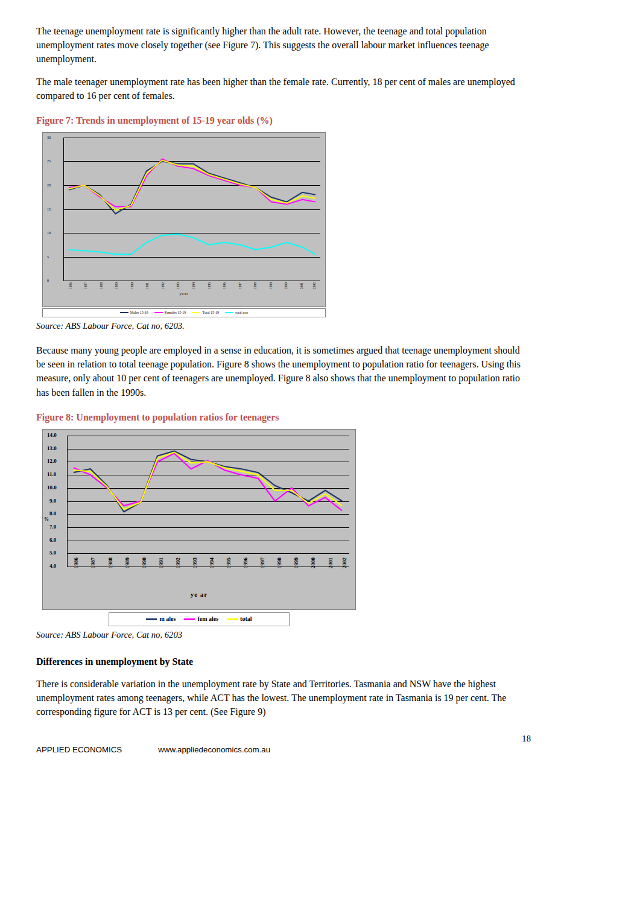The teenage unemployment rate is significantly higher than the adult rate. However, the teenage and total population unemployment rates move closely together (see Figure 7). This suggests the overall labour market influences teenage unemployment.
The male teenager unemployment rate has been higher than the female rate. Currently, 18 per cent of males are unemployed compared to 16 per cent of females.
Figure 7: Trends in unemployment of 15-19 year olds (%)
30
25
20
15
10
5
0
1986 1987 1988 1989 1990 1991 1992 1993 1994 1995 1996 1997 1998 1999 2000 2001 2002
year
Males 15-19 Females 15-19 Total 15-19 total pop
Source: ABS Labour Force, Cat no, 6203.
Because many young people are employed in a sense in education, it is sometimes argued that teenage unemployment should be seen in relation to total teenage population. Figure 8 shows the unemployment to population ratio for teenagers. Using this measure, only about 10 per cent of teenagers are unemployed. Figure 8 also shows that the unemployment to population ratio has been fallen in the 1990s.
Figure 8: Unemployment to population ratios for teenagers
14.0
13.0
12.0
11.0
10.0
9.0
8.0
7.0
6.0
5.0
4.0
%
1986 1987 1988 1989 1990 1991 1992 1993 1994 1995 1996 1997 1998 1999 2000 2001 2002
ye ar
m ales fem ales total
Source: ABS Labour Force, Cat no, 6203
Differences in unemployment by State
There is considerable variation in the unemployment rate by State and Territories. Tasmania and NSW have the highest unemployment rates among teenagers, while ACT has the lowest. The unemployment rate in Tasmania is 19 per cent. The corresponding figure for ACT is 13 per cent. (See Figure 9)
18
APPLIED ECONOMICS www.appliedeconomics.com.au